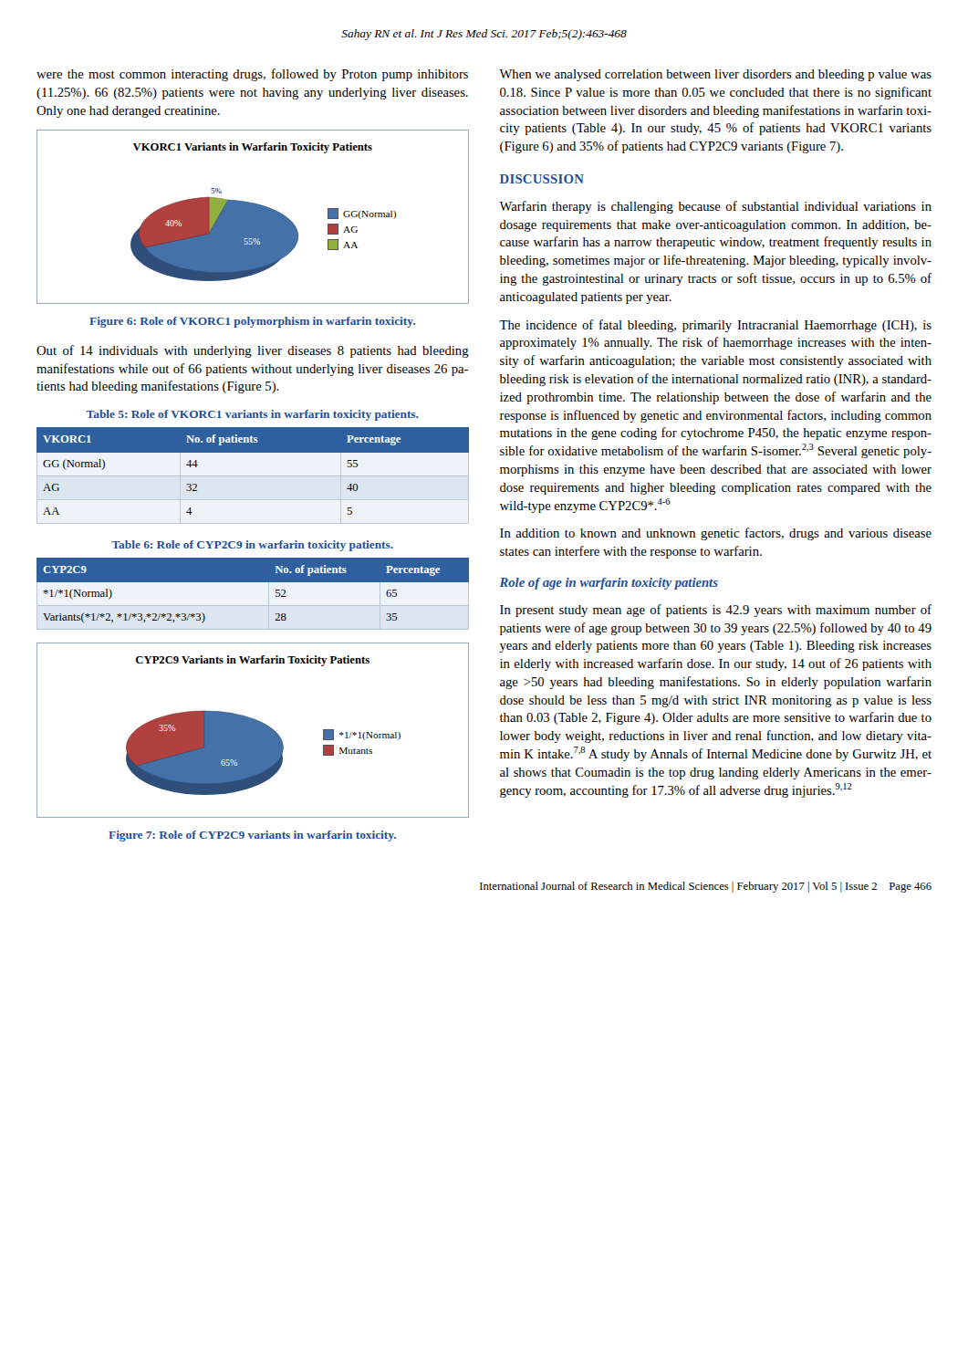Sahay RN et al. Int J Res Med Sci. 2017 Feb;5(2):463-468
were the most common interacting drugs, followed by Proton pump inhibitors (11.25%). 66 (82.5%) patients were not having any underlying liver diseases. Only one had deranged creatinine.
VKORC1 Variants in Warfarin Toxicity Patients
55% 40% 5%
GG(Normal)
AG
AA
Figure 6: Role of VKORC1 polymorphism in warfarin toxicity.
Out of 14 individuals with underlying liver diseases 8 patients had bleeding manifestations while out of 66 patients without underlying liver diseases 26 patients had bleeding manifestations (Figure 5).
Table 5: Role of VKORC1 variants in warfarin toxicity patients.
| VKORC1 | No. of patients | Percentage |
| --- | --- | --- |
| GG (Normal) | 44 | 55 |
| AG | 32 | 40 |
| AA | 4 | 5 |
Table 6: Role of CYP2C9 in warfarin toxicity patients.
| CYP2C9 | No. of patients | Percentage |
| --- | --- | --- |
| *1/*1(Normal) | 52 | 65 |
| Variants(*1/*2, *1/*3,*2/*2,*3/*3) | 28 | 35 |
CYP2C9 Variants in Warfarin Toxicity Patients
35% 65%
*1/*1(Normal)
Mutants
Figure 7: Role of CYP2C9 variants in warfarin toxicity.
When we analysed correlation between liver disorders and bleeding p value was 0.18. Since P value is more than 0.05 we concluded that there is no significant association between liver disorders and bleeding manifestations in warfarin toxicity patients (Table 4). In our study, 45 % of patients had VKORC1 variants (Figure 6) and 35% of patients had CYP2C9 variants (Figure 7).
Discussion
Warfarin therapy is challenging because of substantial individual variations in dosage requirements that make over-anticoagulation common. In addition, because warfarin has a narrow therapeutic window, treatment frequently results in bleeding, sometimes major or life-threatening. Major bleeding, typically involving the gastrointestinal or urinary tracts or soft tissue, occurs in up to 6.5% of anticoagulated patients per year.
The incidence of fatal bleeding, primarily Intracranial Haemorrhage (ICH), is approximately 1% annually. The risk of haemorrhage increases with the intensity of warfarin anticoagulation; the variable most consistently associated with bleeding risk is elevation of the international normalized ratio (INR), a standardized prothrombin time. The relationship between the dose of warfarin and the response is influenced by genetic and environmental factors, including common mutations in the gene coding for cytochrome P450, the hepatic enzyme responsible for oxidative metabolism of the warfarin S-isomer.2,3 Several genetic polymorphisms in this enzyme have been described that are associated with lower dose requirements and higher bleeding complication rates compared with the wild-type enzyme CYP2C9*.4-6
In addition to known and unknown genetic factors, drugs and various disease states can interfere with the response to warfarin.
Role of age in warfarin toxicity patients
In present study mean age of patients is 42.9 years with maximum number of patients were of age group between 30 to 39 years (22.5%) followed by 40 to 49 years and elderly patients more than 60 years (Table 1). Bleeding risk increases in elderly with increased warfarin dose. In our study, 14 out of 26 patients with age >50 years had bleeding manifestations. So in elderly population warfarin dose should be less than 5 mg/d with strict INR monitoring as p value is less than 0.03 (Table 2, Figure 4). Older adults are more sensitive to warfarin due to lower body weight, reductions in liver and renal function, and low dietary vitamin K intake.7,8 A study by Annals of Internal Medicine done by Gurwitz JH, et al shows that Coumadin is the top drug landing elderly Americans in the emergency room, accounting for 17.3% of all adverse drug injuries.9,12
International Journal of Research in Medical Sciences | February 2017 | Vol 5 | Issue 2 Page 466